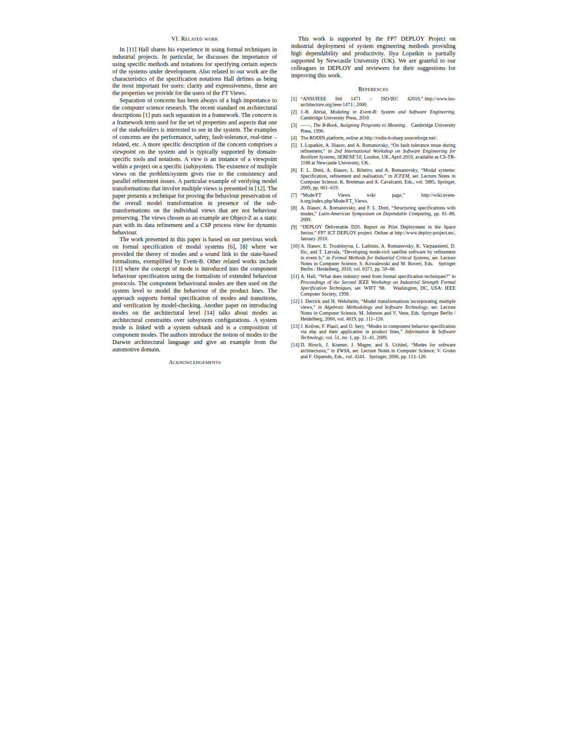VI. Related work
In [11] Hall shares his experience in using formal techniques in industrial projects. In particular, he discusses the importance of using specific methods and notations for specifying certain aspects of the systems under development. Also related to our work are the characteristics of the specification notations Hall defines as being the most important for users: clarity and expressiveness, these are the properties we provide for the users of the FT Views.
Separation of concerns has been always of a high importance to the computer science research. The recent standard on architectural descriptions [1] puts such separation in a framework. The concern is a framework term used for the set of properties and aspects that one of the stakeholders is interested to see in the system. The examples of concerns are the performance, safety, fault-tolerance, real-time – related, etc. A more specific description of the concern comprises a viewpoint on the system and is typically supported by domain-specific tools and notations. A view is an instance of a viewpoint within a project on a specific (sub)system. The existence of multiple views on the problem/system gives rise to the consistency and parallel refinement issues. A particular example of verifying model transformations that involve multiple views is presented in [12]. The paper presents a technique for proving the behaviour preservation of the overall model transformation in presence of the sub-transformations on the individual views that are not behaviour preserving. The views chosen as an example are Object-Z as a static part with its data refinement and a CSP process view for dynamic behaviour.
The work presented in this paper is based on our previous work on formal specification of modal systems [6], [8] where we provided the theory of modes and a sound link to the state-based formalisms, exemplified by Event-B. Other related works include [13] where the concept of mode is introduced into the component behaviour specification using the formalism of extended behaviour protocols. The component behavioural modes are then used on the system level to model the behaviour of the product lines. The approach supports formal specification of modes and transitions, and verification by model-checking. Another paper on introducing modes on the architectural level [14] talks about modes as architectural constraints over subsystem configurations. A system mode is linked with a system subtask and is a composition of component modes. The authors introduce the notion of modes to the Darwin architectural language and give an example from the automotive domain.
Acknowledgements
This work is supported by the FP7 DEPLOY Project on industrial deployment of system engineering methods providing high dependability and productivity. Ilya Lopatkin is partially supported by Newcastle University (UK). We are grateful to our colleagues in DEPLOY and reviewers for their suggestions for improving this work.
References
[1]“ANSI/IEEE Std 1471 :: ISO/IEC 42010,” http://www.iso-architecture.org/ieee-1471/, 2000.
[2] J.-R. Abrial, Modeling in Event-B: System and Software Engineering. Cambridge University Press, 2010.
[3]——, The B-Book, Assigning Programs to Meaning. Cambridge University Press, 1996.
[4] The RODIN platform, online at http://rodin-b-sharp.sourceforge.net/.
[5] I. Lopatkin, A. Iliasov, and A. Romanovsky, “On fault tolerance reuse during refinement,” in 2nd International Workshop on Software Engineering for Resilient Systems, SERENE'10, London, UK, April 2010, available as CS-TR-1188 at Newcastle University, UK.
[6] F. L. Dotti, A. Iliasov, L. Ribeiro, and A. Romanovsky, “Modal systems: Specification, refinement and realisation,” in ICFEM, ser. Lecture Notes in Computer Science, K. Breitman and A. Cavalcanti, Eds., vol. 5885. Springer, 2009, pp. 601–619.
[7]“Mode/FT Views wiki page,” http://wiki.event-b.org/index.php/Mode/FT_Views.
[8] A. Iliasov, A. Romanovsky, and F. L. Dotti, “Structuring specifications with modes,” Latin-American Symposium on Dependable Computing, pp. 81–88, 2009.
[9]“DEPLOY Deliverable D20. Report on Pilot Deployment in the Space Sector,” FP7 ICT DEPLOY project. Online at http://www.deploy-project.eu/, January 2010.
[10] A. Iliasov, E. Troubitsyna, L. Laibinis, A. Romanovsky, K. Varpaaniemi, D. Ilic, and T. Latvala, “Developing mode-rich satellite software by refinement in event b,” in Formal Methods for Industrial Critical Systems, ser. Lecture Notes in Computer Science, S. Kowalewski and M. Roveri, Eds. Springer Berlin / Heidelberg, 2010, vol. 6371, pp. 50–66.
[11] A. Hall, “What does industry need from formal specification techniques?” in Proceedings of the Second IEEE Workshop on Industrial Strength Formal Specification Techniques, ser. WIFT '98. Washington, DC, USA: IEEE Computer Society, 1998.
[12] J. Derrick and H. Wehrheim, “Model transformations incorporating multiple views,” in Algebraic Methodology and Software Technology, ser. Lecture Notes in Computer Science, M. Johnson and V. Vene, Eds. Springer Berlin / Heidelberg, 2006, vol. 4019, pp. 111–126.
[13] J. Kofron, F. Plasil, and O. Sery, “Modes in component behavior specification via ebp and their application in product lines,” Information & Software Technology, vol. 51, no. 1, pp. 31–41, 2009.
[14] D. Hirsch, J. Kramer, J. Magee, and S. Uchitel, “Modes for software architectures,” in EWSA, ser. Lecture Notes in Computer Science, V. Gruhn and F. Oquendo, Eds., vol. 4344. Springer, 2006, pp. 113–126.